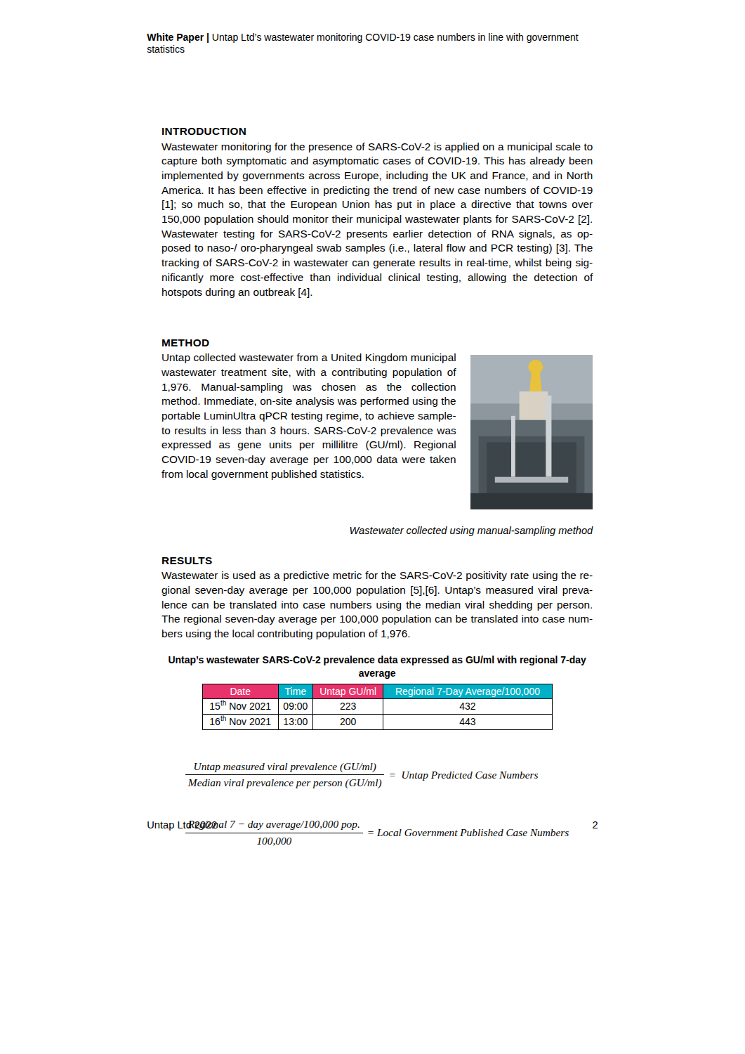White Paper | Untap Ltd’s wastewater monitoring COVID-19 case numbers in line with government statistics
INTRODUCTION
Wastewater monitoring for the presence of SARS-CoV-2 is applied on a municipal scale to capture both symptomatic and asymptomatic cases of COVID-19. This has already been implemented by governments across Europe, including the UK and France, and in North America. It has been effective in predicting the trend of new case numbers of COVID-19 [1]; so much so, that the European Union has put in place a directive that towns over 150,000 population should monitor their municipal wastewater plants for SARS-CoV-2 [2]. Wastewater testing for SARS-CoV-2 presents earlier detection of RNA signals, as opposed to naso-/ oro-pharyngeal swab samples (i.e., lateral flow and PCR testing) [3]. The tracking of SARS-CoV-2 in wastewater can generate results in real-time, whilst being significantly more cost-effective than individual clinical testing, allowing the detection of hotspots during an outbreak [4].
METHOD
Untap collected wastewater from a United Kingdom municipal wastewater treatment site, with a contributing population of 1,976. Manual-sampling was chosen as the collection method. Immediate, on-site analysis was performed using the portable LuminUltra qPCR testing regime, to achieve sample-to results in less than 3 hours. SARS-CoV-2 prevalence was expressed as gene units per millilitre (GU/ml). Regional COVID-19 seven-day average per 100,000 data were taken from local government published statistics.
Wastewater collected using manual-sampling method
RESULTS
Wastewater is used as a predictive metric for the SARS-CoV-2 positivity rate using the regional seven-day average per 100,000 population [5],[6]. Untap’s measured viral prevalence can be translated into case numbers using the median viral shedding per person. The regional seven-day average per 100,000 population can be translated into case numbers using the local contributing population of 1,976.
Untap’s wastewater SARS-CoV-2 prevalence data expressed as GU/ml with regional 7-day average
| Date | Time | Untap GU/ml | Regional 7-Day Average/100,000 |
| --- | --- | --- | --- |
| 15 th Nov 2021 | 09:00 | 223 | 432 |
| 16 th Nov 2021 | 13:00 | 200 | 443 |
Untap measured viral prevalence (GU/ml) Median viral prevalence per person (GU/ml) = Untap Predicted Case Numbers
Regional 7 − day average/100,000 pop. 100,000 = Local Government Published Case Numbers
Untap Ltd 2022 2